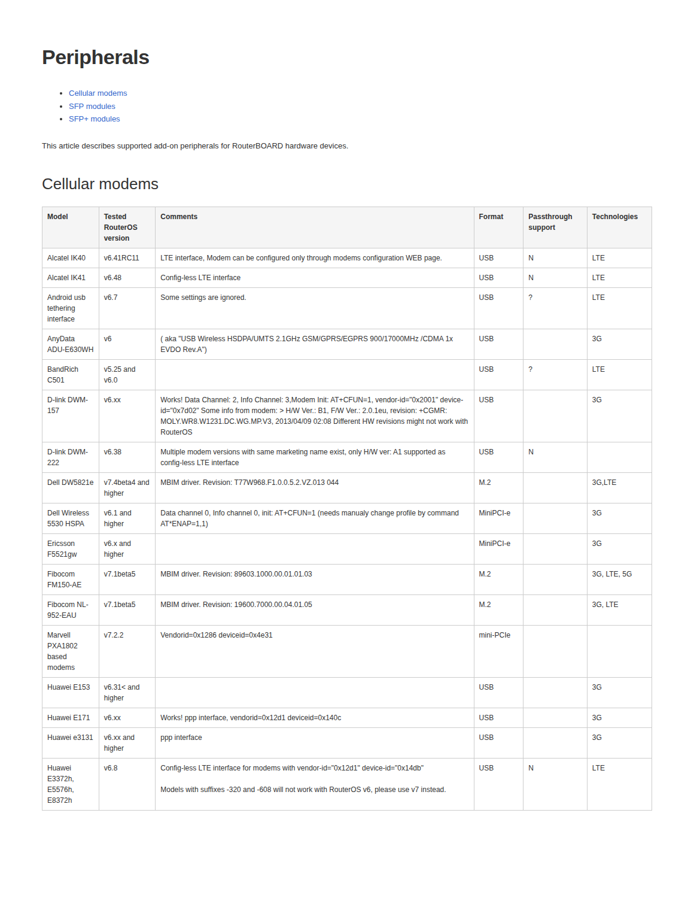Peripherals
Cellular modems
SFP modules
SFP+ modules
This article describes supported add-on peripherals for RouterBOARD hardware devices.
Cellular modems
| Model | Tested RouterOS version | Comments | Format | Passthrough support | Technologies |
| --- | --- | --- | --- | --- | --- |
| Alcatel IK40 | v6.41RC11 | LTE interface, Modem can be configured only through modems configuration WEB page. | USB | N | LTE |
| Alcatel IK41 | v6.48 | Config-less LTE interface | USB | N | LTE |
| Android usb tethering interface | v6.7 | Some settings are ignored. | USB | ? | LTE |
| AnyData ADU-E630WH | v6 | ( aka "USB Wireless HSDPA/UMTS 2.1GHz GSM/GPRS/EGPRS 900/17000MHz /CDMA 1x EVDO Rev.A") | USB | | 3G |
| BandRich C501 | v5.25 and v6.0 | | USB | ? | LTE |
| D-link DWM-157 | v6.xx | Works! Data Channel: 2, Info Channel: 3,Modem Init: AT+CFUN=1, vendor-id="0x2001" device-id="0x7d02" Some info from modem: > H/W Ver.: B1, F/W Ver.: 2.0.1eu, revision: +CGMR: MOLY.WR8.W1231.DC.WG.MP.V3, 2013/04/09 02:08 Different HW revisions might not work with RouterOS | USB | | 3G |
| D-link DWM-222 | v6.38 | Multiple modem versions with same marketing name exist, only H/W ver: A1 supported as config-less LTE interface | USB | N | |
| Dell DW5821e | v7.4beta4 and higher | MBIM driver. Revision: T77W968.F1.0.0.5.2.VZ.013 044 | M.2 | | 3G,LTE |
| Dell Wireless 5530 HSPA | v6.1 and higher | Data channel 0, Info channel 0, init: AT+CFUN=1 (needs manualy change profile by command AT*ENAP=1,1) | MiniPCI-e | | 3G |
| Ericsson F5521gw | v6.x and higher | | MiniPCI-e | | 3G |
| Fibocom FM150-AE | v7.1beta5 | MBIM driver. Revision: 89603.1000.00.01.01.03 | M.2 | | 3G, LTE, 5G |
| Fibocom NL-952-EAU | v7.1beta5 | MBIM driver. Revision: 19600.7000.00.04.01.05 | M.2 | | 3G, LTE |
| Marvell PXA1802 based modems | v7.2.2 | Vendorid=0x1286 deviceid=0x4e31 | mini-PCIe | | |
| Huawei E153 | v6.31< and higher | | USB | | 3G |
| Huawei E171 | v6.xx | Works! ppp interface, vendorid=0x12d1 deviceid=0x140c | USB | | 3G |
| Huawei e3131 | v6.xx and higher | ppp interface | USB | | 3G |
| Huawei E3372h, E5576h, E8372h | v6.8 | Config-less LTE interface for modems with vendor-id="0x12d1" device-id="0x14db" Models with suffixes -320 and -608 will not work with RouterOS v6, please use v7 instead. | USB | N | LTE |